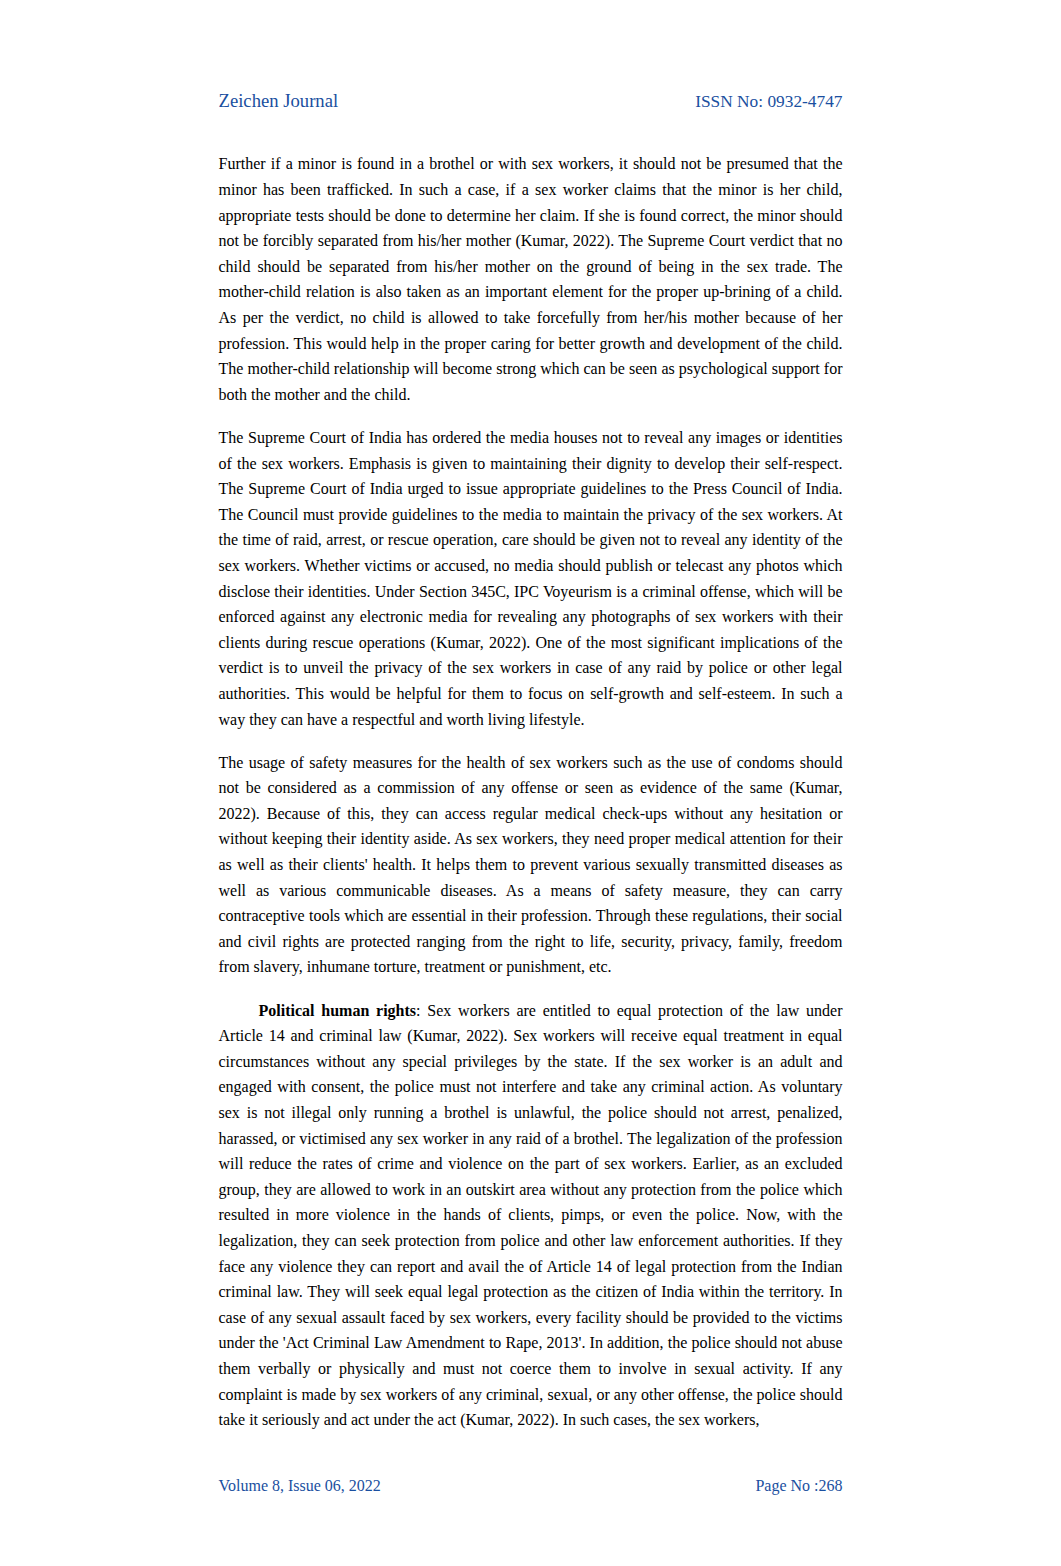Zeichen Journal
ISSN No: 0932-4747
Further if a minor is found in a brothel or with sex workers, it should not be presumed that the minor has been trafficked. In such a case, if a sex worker claims that the minor is her child, appropriate tests should be done to determine her claim. If she is found correct, the minor should not be forcibly separated from his/her mother (Kumar, 2022). The Supreme Court verdict that no child should be separated from his/her mother on the ground of being in the sex trade. The mother-child relation is also taken as an important element for the proper up-brining of a child. As per the verdict, no child is allowed to take forcefully from her/his mother because of her profession. This would help in the proper caring for better growth and development of the child. The mother-child relationship will become strong which can be seen as psychological support for both the mother and the child.
The Supreme Court of India has ordered the media houses not to reveal any images or identities of the sex workers. Emphasis is given to maintaining their dignity to develop their self-respect. The Supreme Court of India urged to issue appropriate guidelines to the Press Council of India. The Council must provide guidelines to the media to maintain the privacy of the sex workers. At the time of raid, arrest, or rescue operation, care should be given not to reveal any identity of the sex workers. Whether victims or accused, no media should publish or telecast any photos which disclose their identities. Under Section 345C, IPC Voyeurism is a criminal offense, which will be enforced against any electronic media for revealing any photographs of sex workers with their clients during rescue operations (Kumar, 2022). One of the most significant implications of the verdict is to unveil the privacy of the sex workers in case of any raid by police or other legal authorities. This would be helpful for them to focus on self-growth and self-esteem. In such a way they can have a respectful and worth living lifestyle.
The usage of safety measures for the health of sex workers such as the use of condoms should not be considered as a commission of any offense or seen as evidence of the same (Kumar, 2022). Because of this, they can access regular medical check-ups without any hesitation or without keeping their identity aside. As sex workers, they need proper medical attention for their as well as their clients' health. It helps them to prevent various sexually transmitted diseases as well as various communicable diseases. As a means of safety measure, they can carry contraceptive tools which are essential in their profession. Through these regulations, their social and civil rights are protected ranging from the right to life, security, privacy, family, freedom from slavery, inhumane torture, treatment or punishment, etc.
Political human rights: Sex workers are entitled to equal protection of the law under Article 14 and criminal law (Kumar, 2022). Sex workers will receive equal treatment in equal circumstances without any special privileges by the state. If the sex worker is an adult and engaged with consent, the police must not interfere and take any criminal action. As voluntary sex is not illegal only running a brothel is unlawful, the police should not arrest, penalized, harassed, or victimised any sex worker in any raid of a brothel. The legalization of the profession will reduce the rates of crime and violence on the part of sex workers. Earlier, as an excluded group, they are allowed to work in an outskirt area without any protection from the police which resulted in more violence in the hands of clients, pimps, or even the police. Now, with the legalization, they can seek protection from police and other law enforcement authorities. If they face any violence they can report and avail the of Article 14 of legal protection from the Indian criminal law. They will seek equal legal protection as the citizen of India within the territory. In case of any sexual assault faced by sex workers, every facility should be provided to the victims under the 'Act Criminal Law Amendment to Rape, 2013'. In addition, the police should not abuse them verbally or physically and must not coerce them to involve in sexual activity. If any complaint is made by sex workers of any criminal, sexual, or any other offense, the police should take it seriously and act under the act (Kumar, 2022). In such cases, the sex workers,
Volume 8, Issue 06, 2022
Page No :268